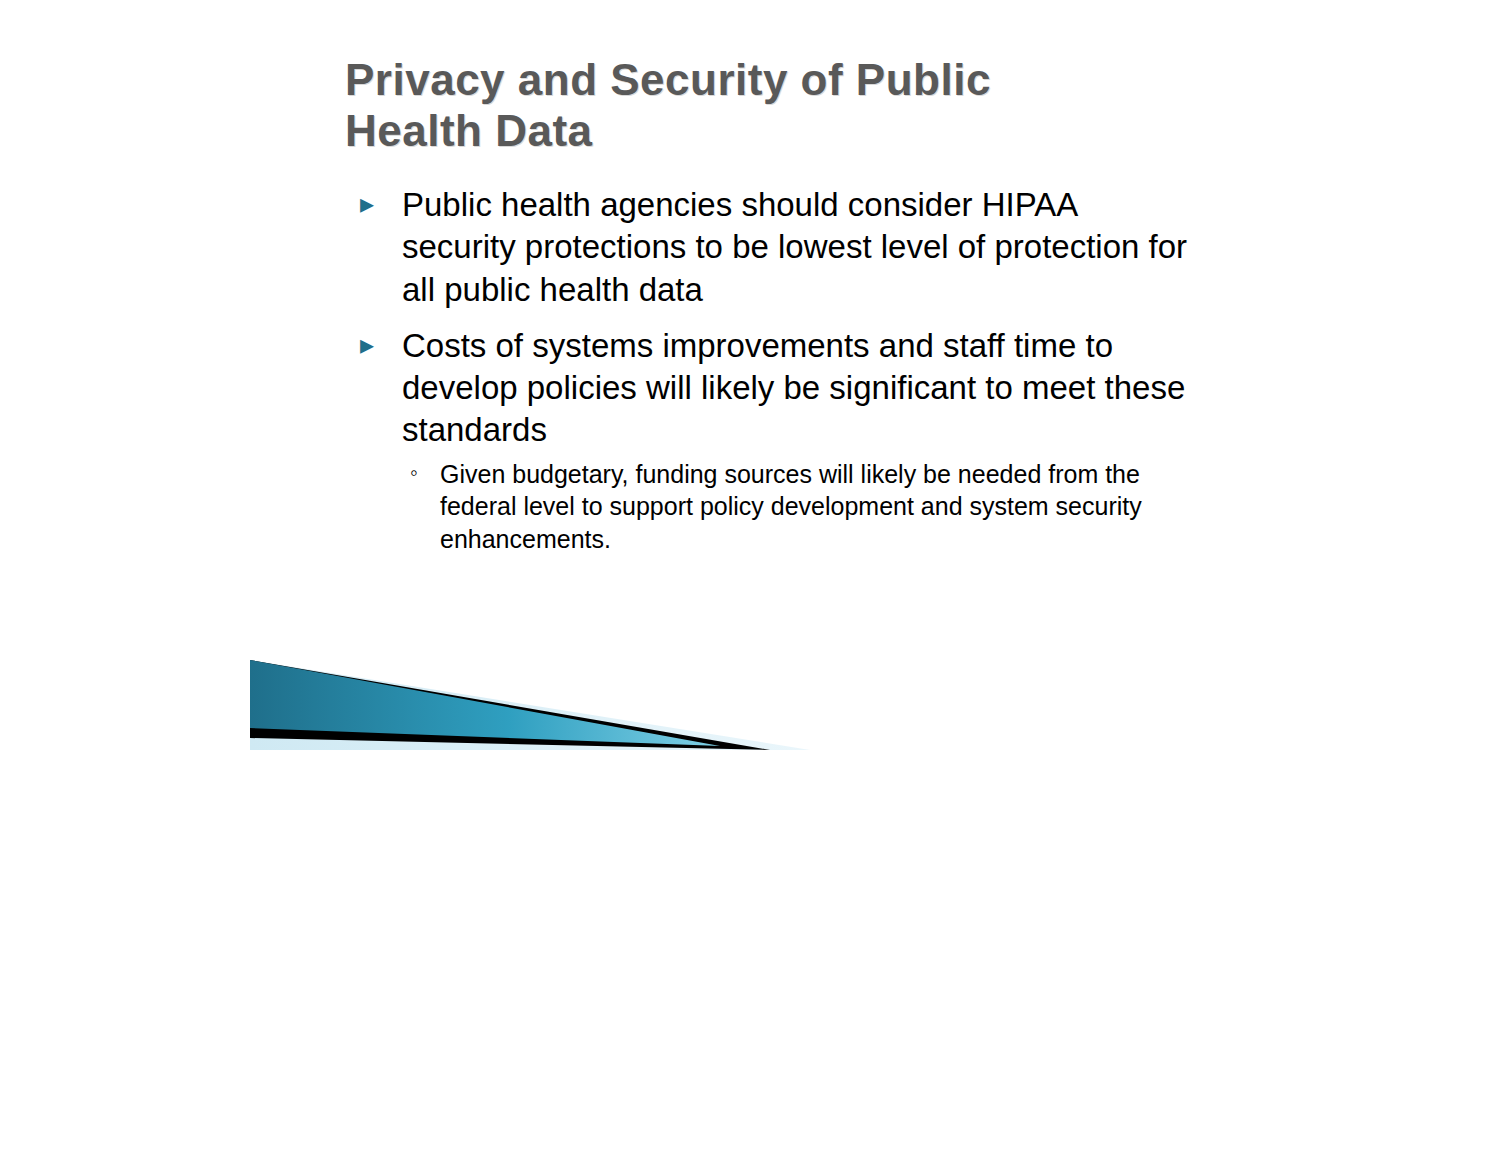Privacy and Security of Public Health Data
Public health agencies should consider HIPAA security protections to be lowest level of protection for all public health data
Costs of systems improvements and staff time to develop policies will likely be significant to meet these standards
Given budgetary, funding sources will likely be needed from the federal level to support policy development and system security enhancements.